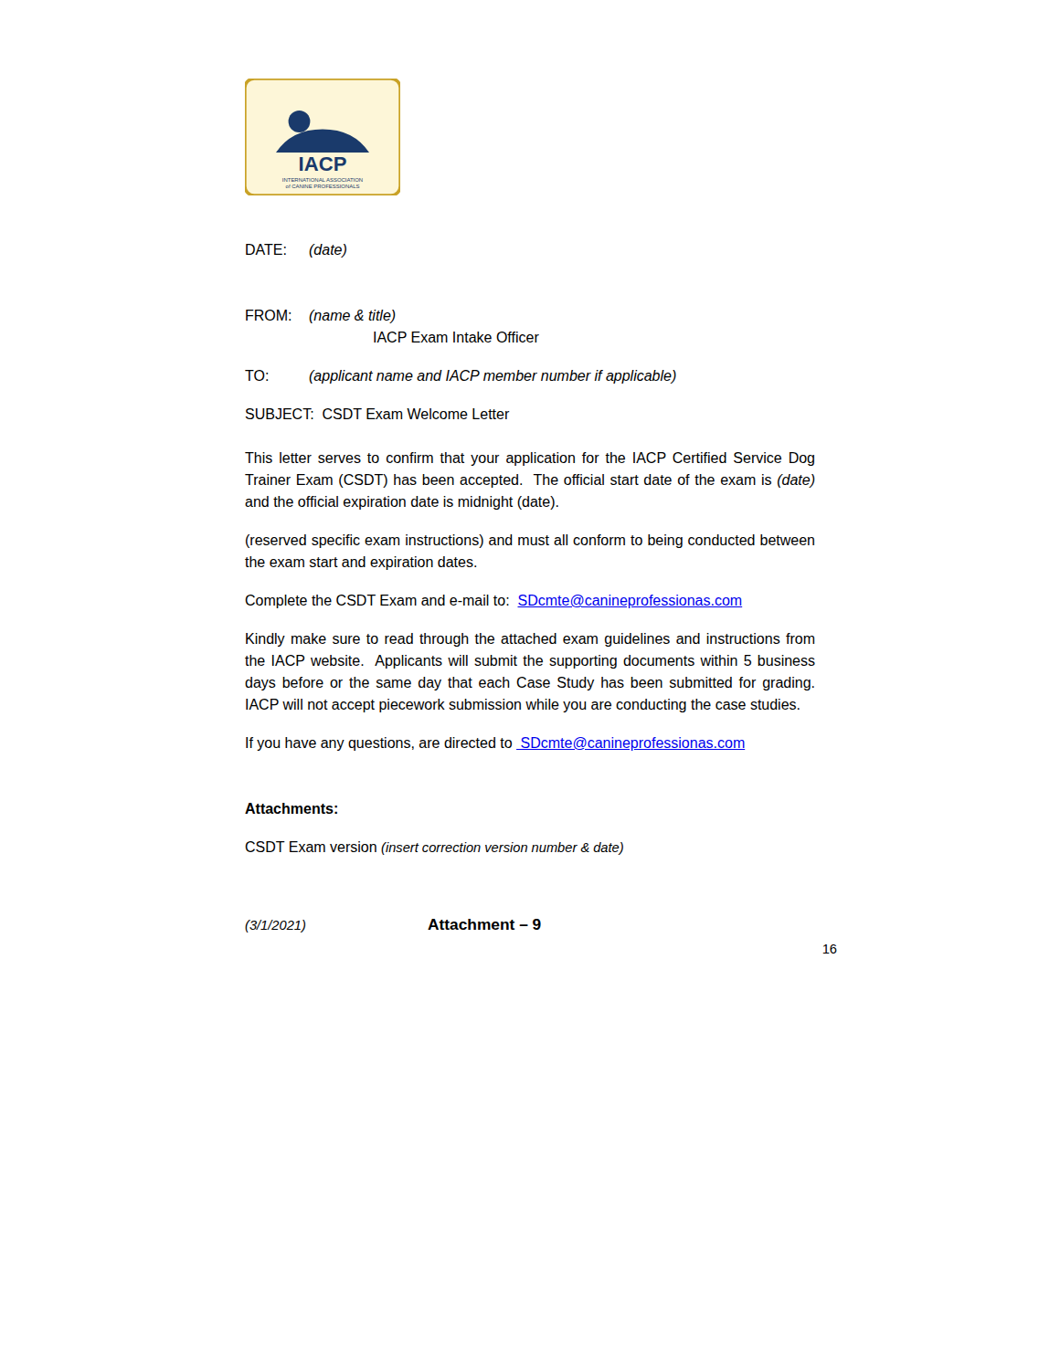DATE:(date)
FROM:(name & title)
IACP Exam Intake Officer
TO:(applicant name and IACP member number if applicable)
SUBJECT: CSDT Exam Welcome Letter
This letter serves to confirm that your application for the IACP Certified Service Dog Trainer Exam (CSDT) has been accepted. The official start date of the exam is (date) and the official expiration date is midnight (date).
(reserved specific exam instructions) and must all conform to being conducted between the exam start and expiration dates.
Complete the CSDT Exam and e-mail to: SDcmte@canineprofessionas.com
Kindly make sure to read through the attached exam guidelines and instructions from the IACP website. Applicants will submit the supporting documents within 5 business days before or the same day that each Case Study has been submitted for grading. IACP will not accept piecework submission while you are conducting the case studies.
If you have any questions, are directed to SDcmte@canineprofessionas.com
Attachments:
CSDT Exam version (insert correction version number & date)
(3/1/2021)
Attachment – 9
16